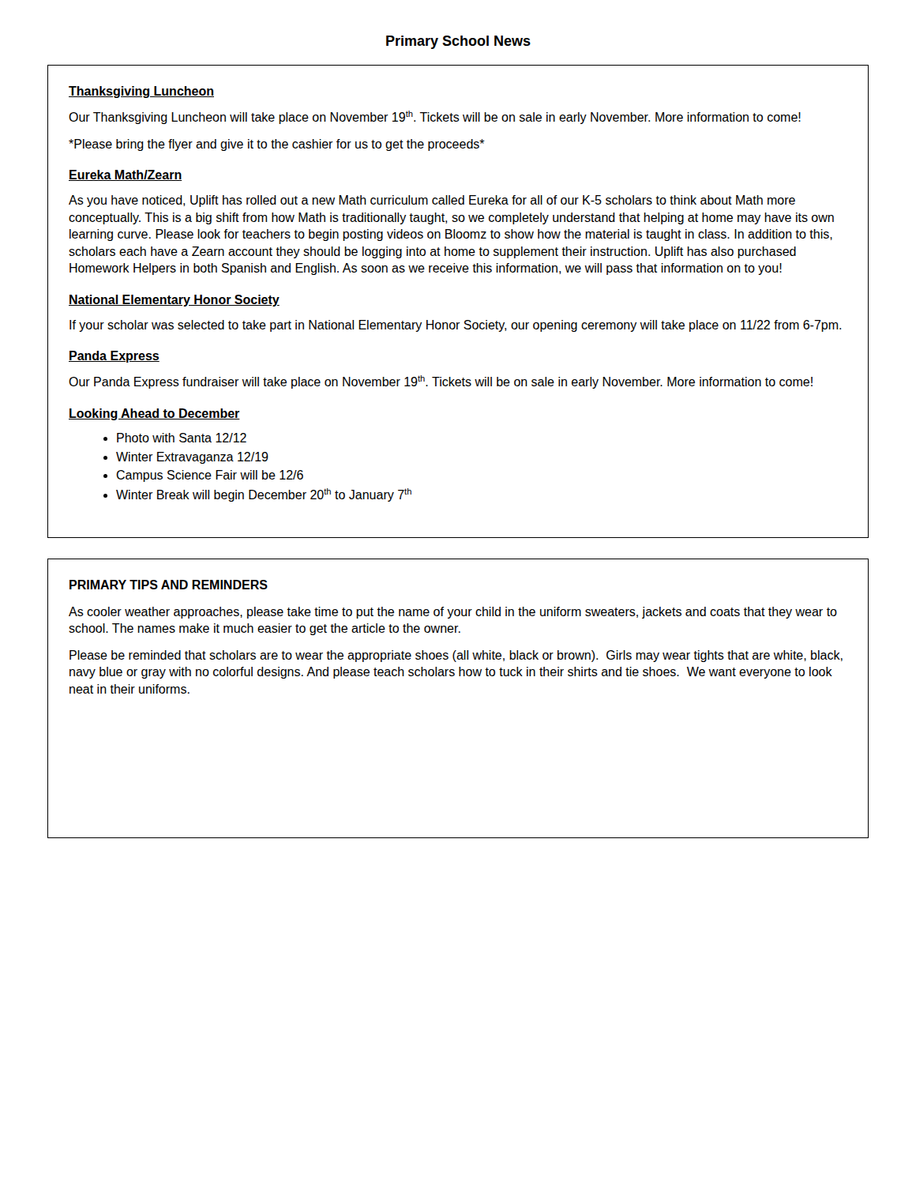Primary School News
Thanksgiving Luncheon
Our Thanksgiving Luncheon will take place on November 19th. Tickets will be on sale in early November. More information to come!
*Please bring the flyer and give it to the cashier for us to get the proceeds*
Eureka Math/Zearn
As you have noticed, Uplift has rolled out a new Math curriculum called Eureka for all of our K-5 scholars to think about Math more conceptually. This is a big shift from how Math is traditionally taught, so we completely understand that helping at home may have its own learning curve. Please look for teachers to begin posting videos on Bloomz to show how the material is taught in class. In addition to this, scholars each have a Zearn account they should be logging into at home to supplement their instruction. Uplift has also purchased Homework Helpers in both Spanish and English. As soon as we receive this information, we will pass that information on to you!
National Elementary Honor Society
If your scholar was selected to take part in National Elementary Honor Society, our opening ceremony will take place on 11/22 from 6-7pm.
Panda Express
Our Panda Express fundraiser will take place on November 19th. Tickets will be on sale in early November. More information to come!
Looking Ahead to December
Photo with Santa 12/12
Winter Extravaganza 12/19
Campus Science Fair will be 12/6
Winter Break will begin December 20th to January 7th
PRIMARY TIPS AND REMINDERS
As cooler weather approaches, please take time to put the name of your child in the uniform sweaters, jackets and coats that they wear to school. The names make it much easier to get the article to the owner.
Please be reminded that scholars are to wear the appropriate shoes (all white, black or brown). Girls may wear tights that are white, black, navy blue or gray with no colorful designs. And please teach scholars how to tuck in their shirts and tie shoes. We want everyone to look neat in their uniforms.